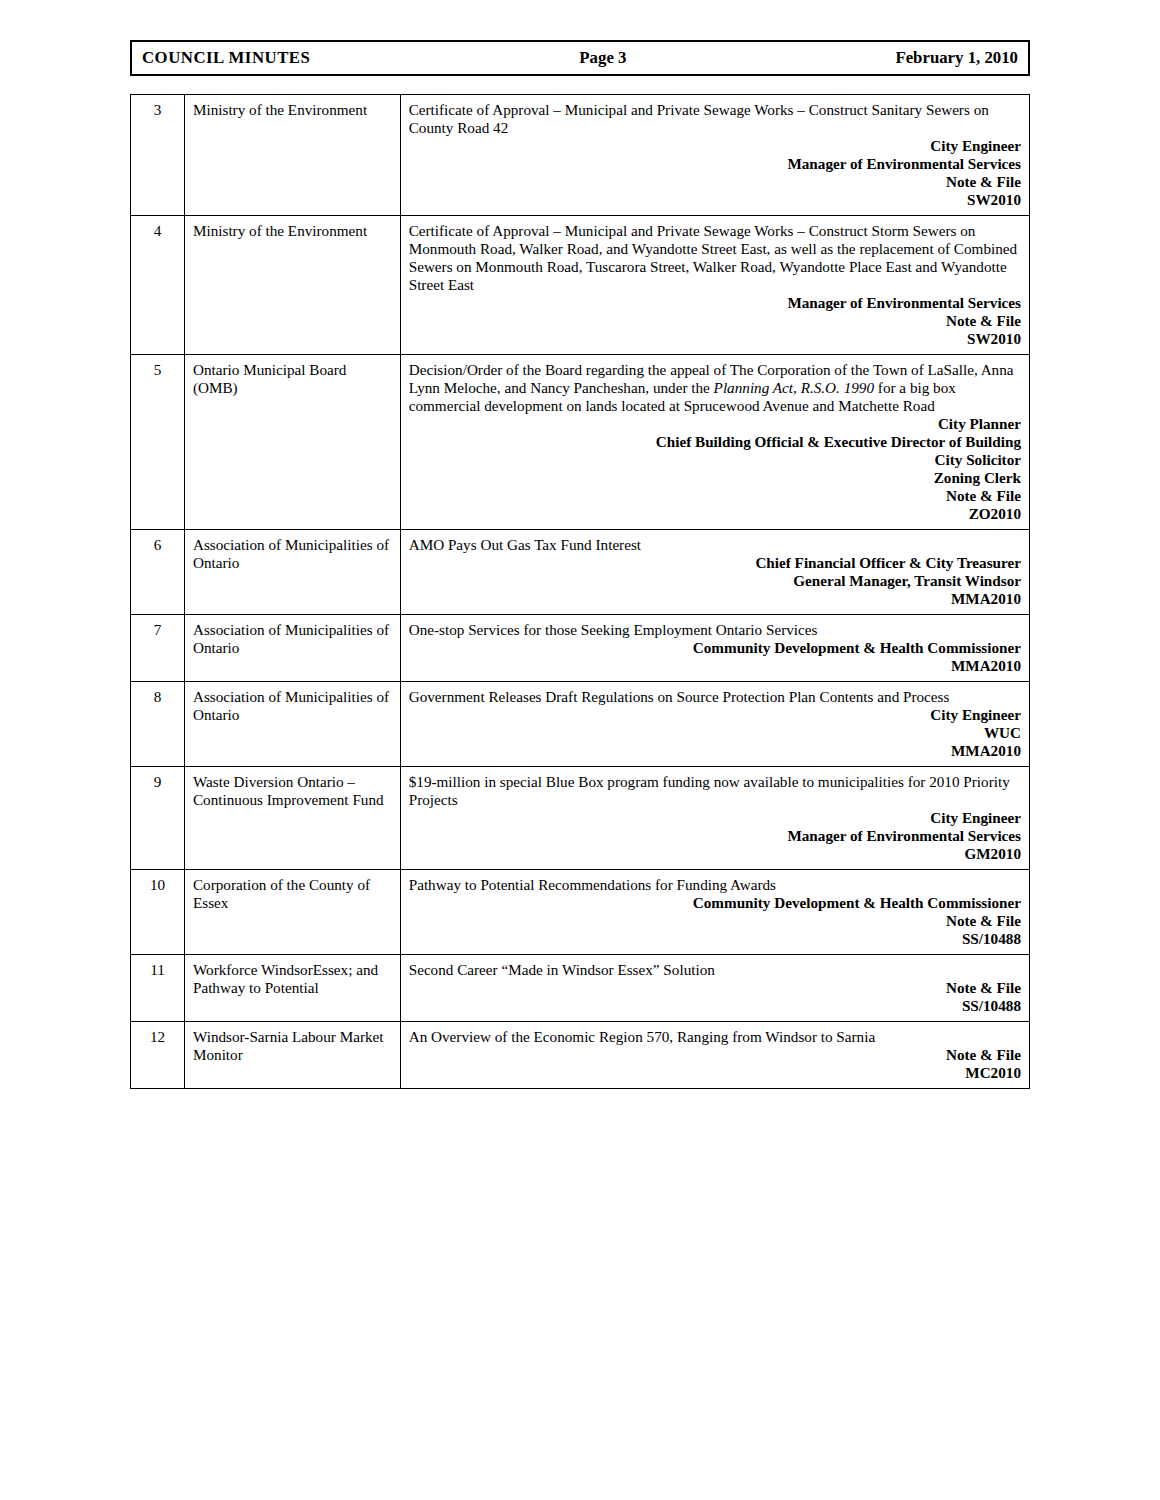COUNCIL MINUTES
Page 3
February 1, 2010
| 3 | Ministry of the Environment | Certificate of Approval – Municipal and Private Sewage Works – Construct Sanitary Sewers on County Road 42 City Engineer Manager of Environmental Services Note & File SW2010 |
| 4 | Ministry of the Environment | Certificate of Approval – Municipal and Private Sewage Works – Construct Storm Sewers on Monmouth Road, Walker Road, and Wyandotte Street East, as well as the replacement of Combined Sewers on Monmouth Road, Tuscarora Street, Walker Road, Wyandotte Place East and Wyandotte Street East Manager of Environmental Services Note & File SW2010 |
| 5 | Ontario Municipal Board (OMB) | Decision/Order of the Board regarding the appeal of The Corporation of the Town of LaSalle, Anna Lynn Meloche, and Nancy Pancheshan, under the Planning Act, R.S.O. 1990 for a big box commercial development on lands located at Sprucewood Avenue and Matchette Road City Planner Chief Building Official & Executive Director of Building City Solicitor Zoning Clerk Note & File ZO2010 |
| 6 | Association of Municipalities of Ontario | AMO Pays Out Gas Tax Fund Interest Chief Financial Officer & City Treasurer General Manager, Transit Windsor MMA2010 |
| 7 | Association of Municipalities of Ontario | One-stop Services for those Seeking Employment Ontario Services Community Development & Health Commissioner MMA2010 |
| 8 | Association of Municipalities of Ontario | Government Releases Draft Regulations on Source Protection Plan Contents and Process City Engineer WUC MMA2010 |
| 9 | Waste Diversion Ontario – Continuous Improvement Fund | $19-million in special Blue Box program funding now available to municipalities for 2010 Priority Projects City Engineer Manager of Environmental Services GM2010 |
| 10 | Corporation of the County of Essex | Pathway to Potential Recommendations for Funding Awards Community Development & Health Commissioner Note & File SS/10488 |
| 11 | Workforce WindsorEssex; and Pathway to Potential | Second Career “Made in Windsor Essex” Solution Note & File SS/10488 |
| 12 | Windsor-Sarnia Labour Market Monitor | An Overview of the Economic Region 570, Ranging from Windsor to Sarnia Note & File MC2010 |